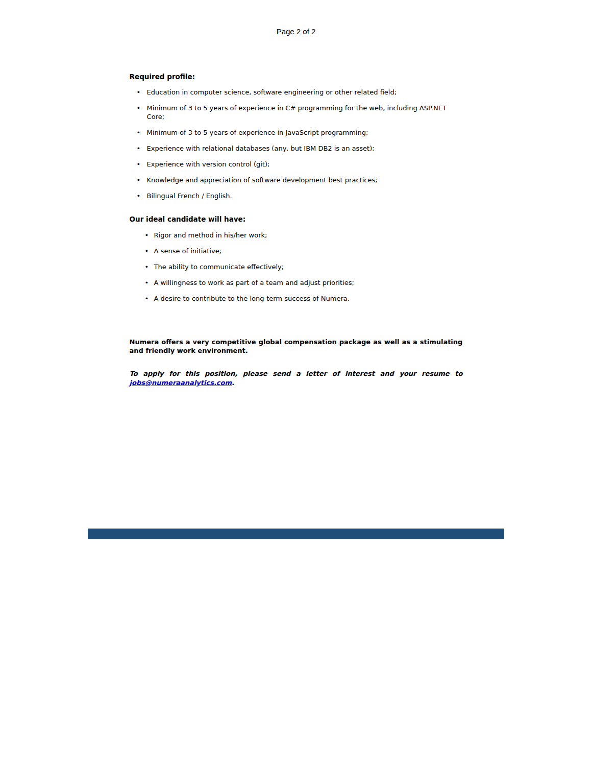Page 2 of 2
Required profile:
Education in computer science, software engineering or other related field;
Minimum of 3 to 5 years of experience in C# programming for the web, including ASP.NET Core;
Minimum of 3 to 5 years of experience in JavaScript programming;
Experience with relational databases (any, but IBM DB2 is an asset);
Experience with version control (git);
Knowledge and appreciation of software development best practices;
Bilingual French / English.
Our ideal candidate will have:
Rigor and method in his/her work;
A sense of initiative;
The ability to communicate effectively;
A willingness to work as part of a team and adjust priorities;
A desire to contribute to the long-term success of Numera.
Numera offers a very competitive global compensation package as well as a stimulating and friendly work environment.
To apply for this position, please send a letter of interest and your resume to jobs@numeraanalytics.com.